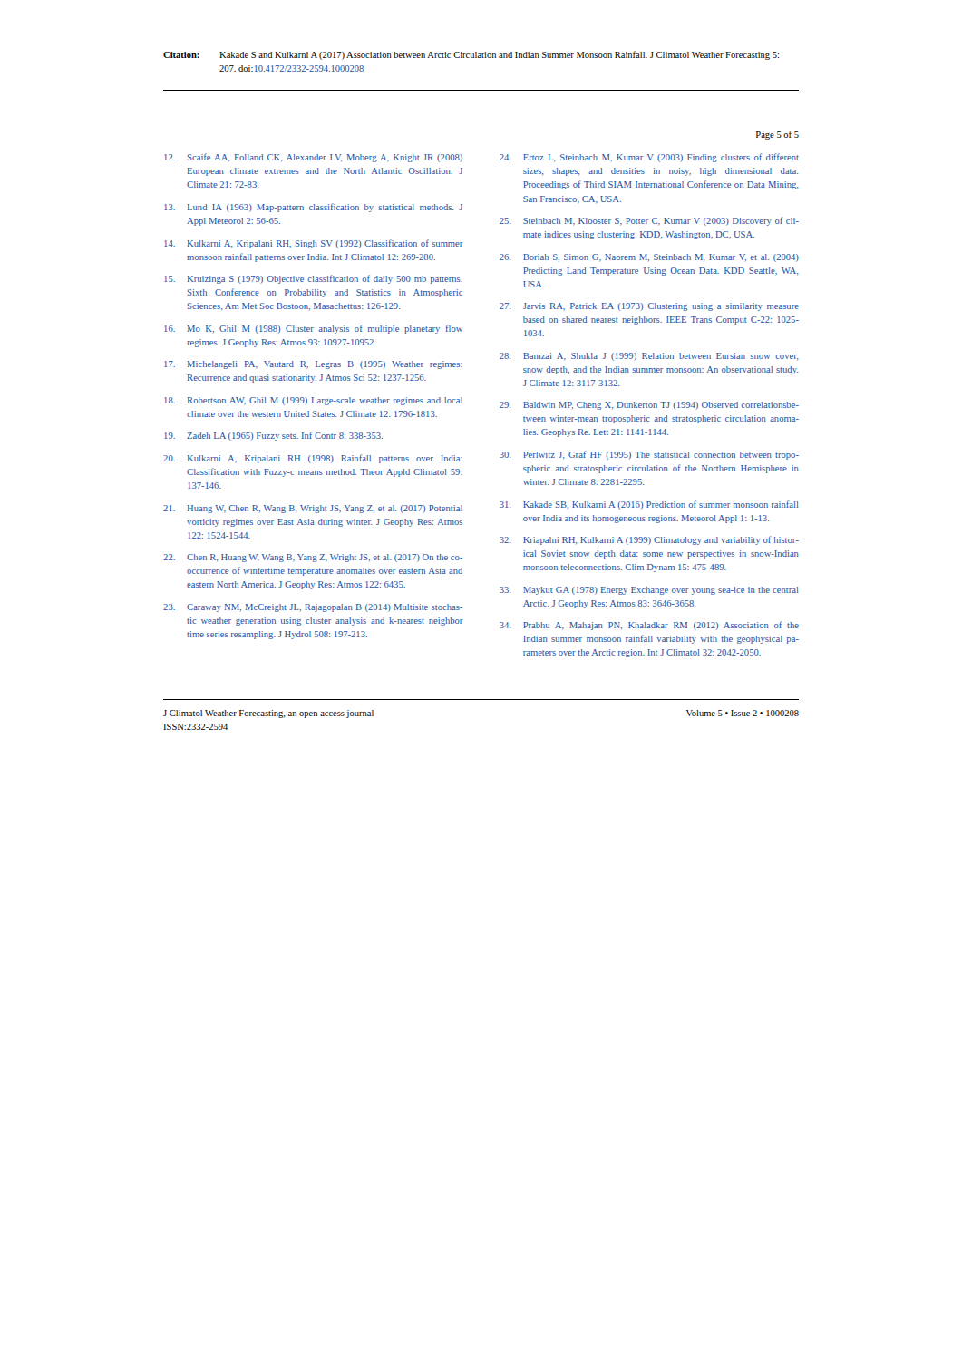Citation: Kakade S and Kulkarni A (2017) Association between Arctic Circulation and Indian Summer Monsoon Rainfall. J Climatol Weather Forecasting 5: 207. doi:10.4172/2332-2594.1000208
Page 5 of 5
12. Scaife AA, Folland CK, Alexander LV, Moberg A, Knight JR (2008) European climate extremes and the North Atlantic Oscillation. J Climate 21: 72-83.
13. Lund IA (1963) Map-pattern classification by statistical methods. J Appl Meteorol 2: 56-65.
14. Kulkarni A, Kripalani RH, Singh SV (1992) Classification of summer monsoon rainfall patterns over India. Int J Climatol 12: 269-280.
15. Kruizinga S (1979) Objective classification of daily 500 mb patterns. Sixth Conference on Probability and Statistics in Atmospheric Sciences, Am Met Soc Bostoon, Masachettus: 126-129.
16. Mo K, Ghil M (1988) Cluster analysis of multiple planetary flow regimes. J Geophy Res: Atmos 93: 10927-10952.
17. Michelangeli PA, Vautard R, Legras B (1995) Weather regimes: Recurrence and quasi stationarity. J Atmos Sci 52: 1237-1256.
18. Robertson AW, Ghil M (1999) Large-scale weather regimes and local climate over the western United States. J Climate 12: 1796-1813.
19. Zadeh LA (1965) Fuzzy sets. Inf Contr 8: 338-353.
20. Kulkarni A, Kripalani RH (1998) Rainfall patterns over India: Classification with Fuzzy-c means method. Theor Appld Climatol 59: 137-146.
21. Huang W, Chen R, Wang B, Wright JS, Yang Z, et al. (2017) Potential vorticity regimes over East Asia during winter. J Geophy Res: Atmos 122: 1524-1544.
22. Chen R, Huang W, Wang B, Yang Z, Wright JS, et al. (2017) On the co-occurrence of wintertime temperature anomalies over eastern Asia and eastern North America. J Geophy Res: Atmos 122: 6435.
23. Caraway NM, McCreight JL, Rajagopalan B (2014) Multisite stochastic weather generation using cluster analysis and k-nearest neighbor time series resampling. J Hydrol 508: 197-213.
24. Ertoz L, Steinbach M, Kumar V (2003) Finding clusters of different sizes, shapes, and densities in noisy, high dimensional data. Proceedings of Third SIAM International Conference on Data Mining, San Francisco, CA, USA.
25. Steinbach M, Klooster S, Potter C, Kumar V (2003) Discovery of climate indices using clustering. KDD, Washington, DC, USA.
26. Boriah S, Simon G, Naorem M, Steinbach M, Kumar V, et al. (2004) Predicting Land Temperature Using Ocean Data. KDD Seattle, WA, USA.
27. Jarvis RA, Patrick EA (1973) Clustering using a similarity measure based on shared nearest neighbors. IEEE Trans Comput C-22: 1025-1034.
28. Bamzai A, Shukla J (1999) Relation between Eursian snow cover, snow depth, and the Indian summer monsoon: An observational study. J Climate 12: 3117-3132.
29. Baldwin MP, Cheng X, Dunkerton TJ (1994) Observed correlationsbetween winter-mean tropospheric and stratospheric circulation anomalies. Geophys Re. Lett 21: 1141-1144.
30. Perlwitz J, Graf HF (1995) The statistical connection between tropospheric and stratospheric circulation of the Northern Hemisphere in winter. J Climate 8: 2281-2295.
31. Kakade SB, Kulkarni A (2016) Prediction of summer monsoon rainfall over India and its homogeneous regions. Meteorol Appl 1: 1-13.
32. Kriapalni RH, Kulkarni A (1999) Climatology and variability of historical Soviet snow depth data: some new perspectives in snow-Indian monsoon teleconnections. Clim Dynam 15: 475-489.
33. Maykut GA (1978) Energy Exchange over young sea-ice in the central Arctic. J Geophy Res: Atmos 83: 3646-3658.
34. Prabhu A, Mahajan PN, Khaladkar RM (2012) Association of the Indian summer monsoon rainfall variability with the geophysical parameters over the Arctic region. Int J Climatol 32: 2042-2050.
J Climatol Weather Forecasting, an open access journal
ISSN:2332-2594
Volume 5 • Issue 2 • 1000208